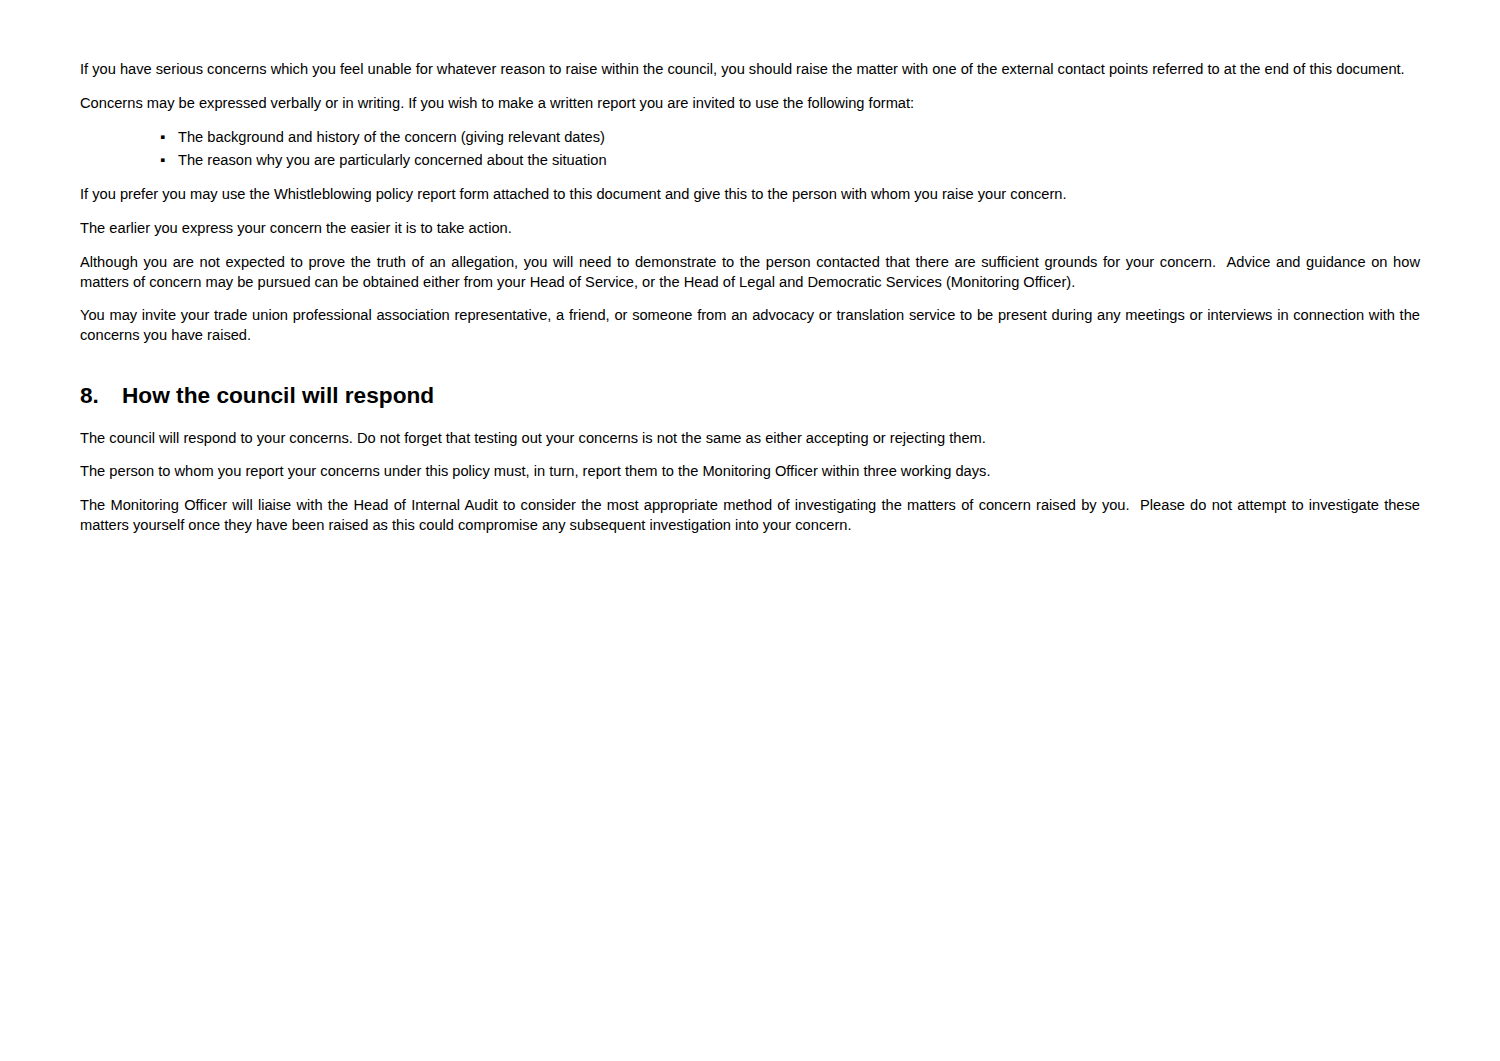If you have serious concerns which you feel unable for whatever reason to raise within the council, you should raise the matter with one of the external contact points referred to at the end of this document.
Concerns may be expressed verbally or in writing. If you wish to make a written report you are invited to use the following format:
The background and history of the concern (giving relevant dates)
The reason why you are particularly concerned about the situation
If you prefer you may use the Whistleblowing policy report form attached to this document and give this to the person with whom you raise your concern.
The earlier you express your concern the easier it is to take action.
Although you are not expected to prove the truth of an allegation, you will need to demonstrate to the person contacted that there are sufficient grounds for your concern. Advice and guidance on how matters of concern may be pursued can be obtained either from your Head of Service, or the Head of Legal and Democratic Services (Monitoring Officer).
You may invite your trade union professional association representative, a friend, or someone from an advocacy or translation service to be present during any meetings or interviews in connection with the concerns you have raised.
8. How the council will respond
The council will respond to your concerns. Do not forget that testing out your concerns is not the same as either accepting or rejecting them.
The person to whom you report your concerns under this policy must, in turn, report them to the Monitoring Officer within three working days.
The Monitoring Officer will liaise with the Head of Internal Audit to consider the most appropriate method of investigating the matters of concern raised by you. Please do not attempt to investigate these matters yourself once they have been raised as this could compromise any subsequent investigation into your concern.